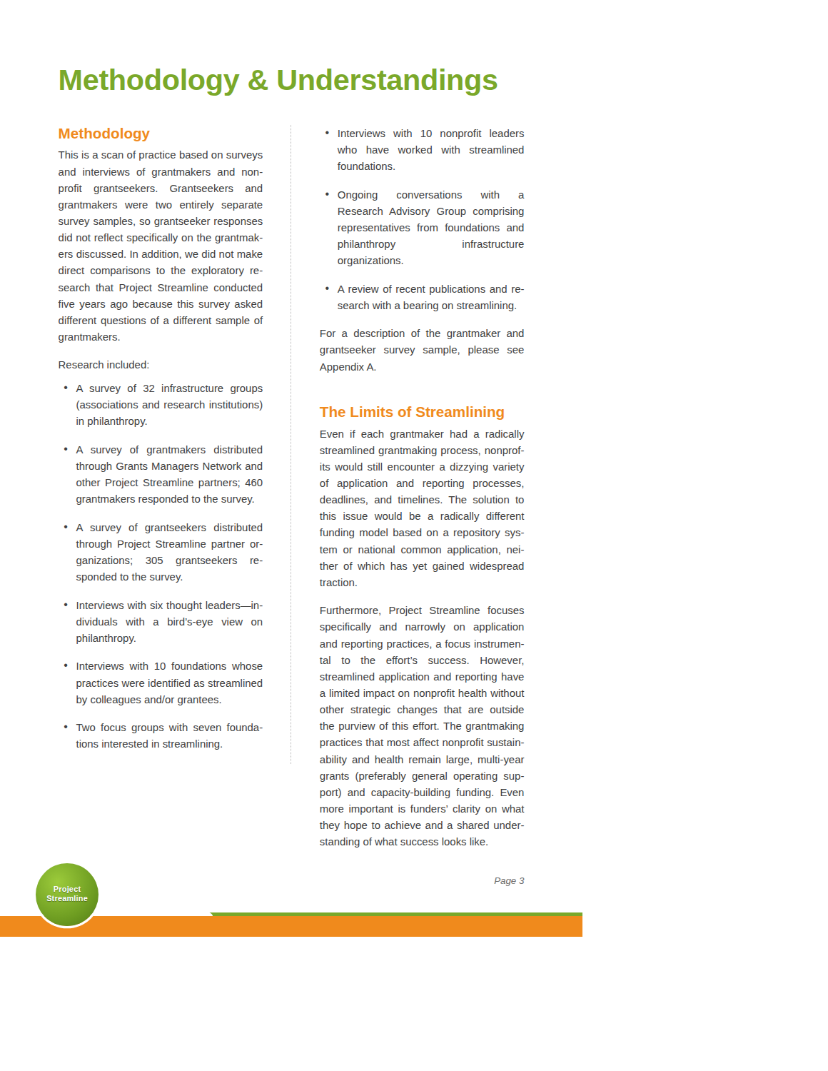Methodology & Understandings
Methodology
This is a scan of practice based on surveys and interviews of grantmakers and nonprofit grantseekers. Grantseekers and grantmakers were two entirely separate survey samples, so grantseeker responses did not reflect specifically on the grantmakers discussed. In addition, we did not make direct comparisons to the exploratory research that Project Streamline conducted five years ago because this survey asked different questions of a different sample of grantmakers.
Research included:
A survey of 32 infrastructure groups (associations and research institutions) in philanthropy.
A survey of grantmakers distributed through Grants Managers Network and other Project Streamline partners; 460 grantmakers responded to the survey.
A survey of grantseekers distributed through Project Streamline partner organizations; 305 grantseekers responded to the survey.
Interviews with six thought leaders—individuals with a bird’s-eye view on philanthropy.
Interviews with 10 foundations whose practices were identified as streamlined by colleagues and/or grantees.
Two focus groups with seven foundations interested in streamlining.
Interviews with 10 nonprofit leaders who have worked with streamlined foundations.
Ongoing conversations with a Research Advisory Group comprising representatives from foundations and philanthropy infrastructure organizations.
A review of recent publications and research with a bearing on streamlining.
For a description of the grantmaker and grantseeker survey sample, please see Appendix A.
The Limits of Streamlining
Even if each grantmaker had a radically streamlined grantmaking process, nonprofits would still encounter a dizzying variety of application and reporting processes, deadlines, and timelines. The solution to this issue would be a radically different funding model based on a repository system or national common application, neither of which has yet gained widespread traction.
Furthermore, Project Streamline focuses specifically and narrowly on application and reporting practices, a focus instrumental to the effort’s success. However, streamlined application and reporting have a limited impact on nonprofit health without other strategic changes that are outside the purview of this effort. The grantmaking practices that most affect nonprofit sustainability and health remain large, multi-year grants (preferably general operating support) and capacity-building funding. Even more important is funders’ clarity on what they hope to achieve and a shared understanding of what success looks like.
Page 3
Project Streamline